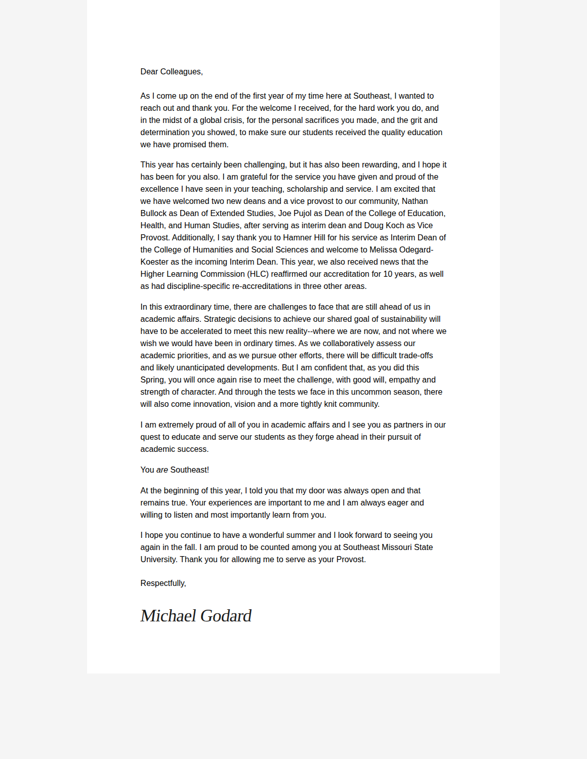Dear Colleagues,
As I come up on the end of the first year of my time here at Southeast, I wanted to reach out and thank you. For the welcome I received, for the hard work you do, and in the midst of a global crisis, for the personal sacrifices you made, and the grit and determination you showed, to make sure our students received the quality education we have promised them.
This year has certainly been challenging, but it has also been rewarding, and I hope it has been for you also. I am grateful for the service you have given and proud of the excellence I have seen in your teaching, scholarship and service. I am excited that we have welcomed two new deans and a vice provost to our community, Nathan Bullock as Dean of Extended Studies, Joe Pujol as Dean of the College of Education, Health, and Human Studies, after serving as interim dean and Doug Koch as Vice Provost. Additionally, I say thank you to Hamner Hill for his service as Interim Dean of the College of Humanities and Social Sciences and welcome to Melissa Odegard-Koester as the incoming Interim Dean. This year, we also received news that the Higher Learning Commission (HLC) reaffirmed our accreditation for 10 years, as well as had discipline-specific re-accreditations in three other areas.
In this extraordinary time, there are challenges to face that are still ahead of us in academic affairs. Strategic decisions to achieve our shared goal of sustainability will have to be accelerated to meet this new reality--where we are now, and not where we wish we would have been in ordinary times. As we collaboratively assess our academic priorities, and as we pursue other efforts, there will be difficult trade-offs and likely unanticipated developments. But I am confident that, as you did this Spring, you will once again rise to meet the challenge, with good will, empathy and strength of character. And through the tests we face in this uncommon season, there will also come innovation, vision and a more tightly knit community.
I am extremely proud of all of you in academic affairs and I see you as partners in our quest to educate and serve our students as they forge ahead in their pursuit of academic success.
You are Southeast!
At the beginning of this year, I told you that my door was always open and that remains true. Your experiences are important to me and I am always eager and willing to listen and most importantly learn from you.
I hope you continue to have a wonderful summer and I look forward to seeing you again in the fall. I am proud to be counted among you at Southeast Missouri State University. Thank you for allowing me to serve as your Provost.
Respectfully,
Michael Godard